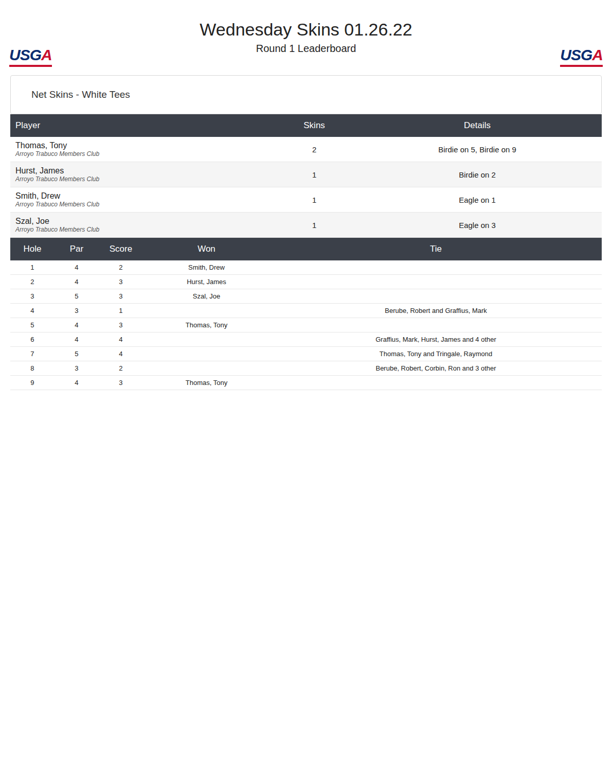USG A
USG A
Wednesday Skins 01.26.22
Round 1 Leaderboard
Net Skins - White Tees
| Player | Skins | Details |
| --- | --- | --- |
| Thomas, Tony Arroyo Trabuco Members Club | 2 | Birdie on 5, Birdie on 9 |
| Hurst, James Arroyo Trabuco Members Club | 1 | Birdie on 2 |
| Smith, Drew Arroyo Trabuco Members Club | 1 | Eagle on 1 |
| Szal, Joe Arroyo Trabuco Members Club | 1 | Eagle on 3 |
| Hole | Par | Score | Won | Tie |
| --- | --- | --- | --- | --- |
| 1 | 4 | 2 | Smith, Drew | |
| 2 | 4 | 3 | Hurst, James | |
| 3 | 5 | 3 | Szal, Joe | |
| 4 | 3 | 1 | | Berube, Robert and Graffius, Mark |
| 5 | 4 | 3 | Thomas, Tony | |
| 6 | 4 | 4 | | Graffius, Mark, Hurst, James and 4 other |
| 7 | 5 | 4 | | Thomas, Tony and Tringale, Raymond |
| 8 | 3 | 2 | | Berube, Robert, Corbin, Ron and 3 other |
| 9 | 4 | 3 | Thomas, Tony | |